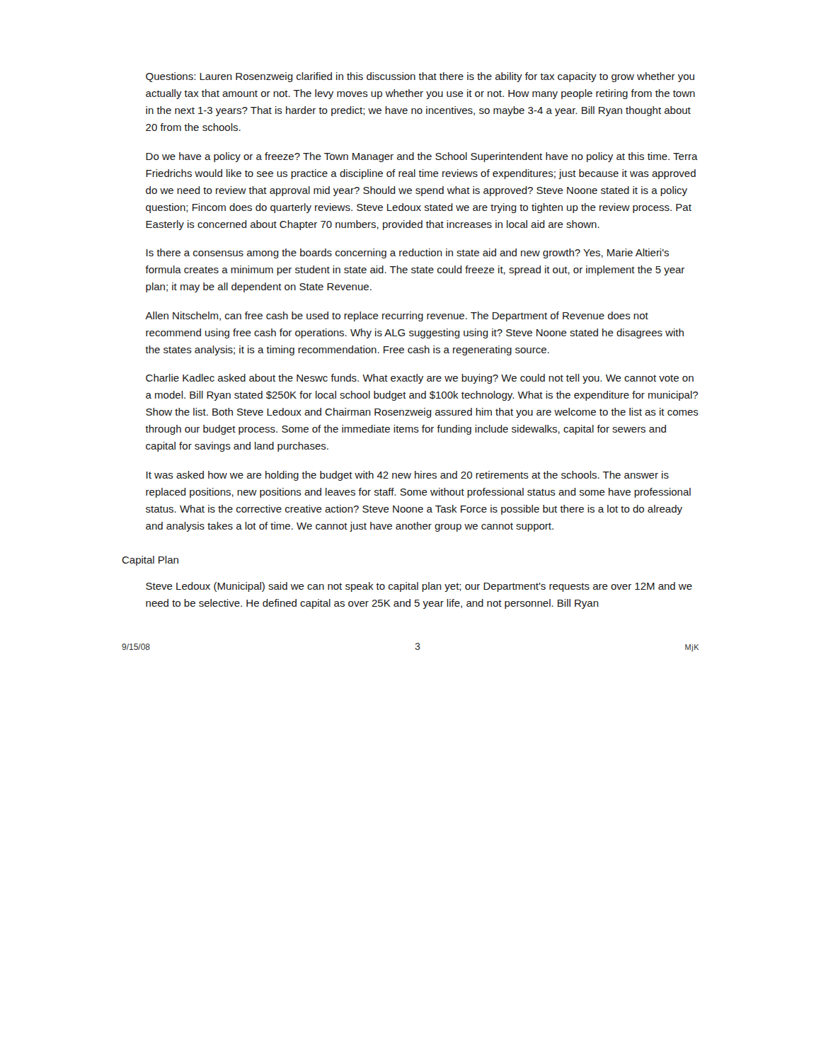Questions: Lauren Rosenzweig clarified in this discussion that there is the ability for tax capacity to grow whether you actually tax that amount or not. The levy moves up whether you use it or not. How many people retiring from the town in the next 1-3 years? That is harder to predict; we have no incentives, so maybe 3-4 a year. Bill Ryan thought about 20 from the schools.
Do we have a policy or a freeze? The Town Manager and the School Superintendent have no policy at this time. Terra Friedrichs would like to see us practice a discipline of real time reviews of expenditures; just because it was approved do we need to review that approval mid year? Should we spend what is approved? Steve Noone stated it is a policy question; Fincom does do quarterly reviews. Steve Ledoux stated we are trying to tighten up the review process. Pat Easterly is concerned about Chapter 70 numbers, provided that increases in local aid are shown.
Is there a consensus among the boards concerning a reduction in state aid and new growth? Yes, Marie Altieri's formula creates a minimum per student in state aid. The state could freeze it, spread it out, or implement the 5 year plan; it may be all dependent on State Revenue.
Allen Nitschelm, can free cash be used to replace recurring revenue. The Department of Revenue does not recommend using free cash for operations. Why is ALG suggesting using it? Steve Noone stated he disagrees with the states analysis; it is a timing recommendation. Free cash is a regenerating source.
Charlie Kadlec asked about the Neswc funds. What exactly are we buying? We could not tell you. We cannot vote on a model. Bill Ryan stated $250K for local school budget and $100k technology. What is the expenditure for municipal? Show the list. Both Steve Ledoux and Chairman Rosenzweig assured him that you are welcome to the list as it comes through our budget process. Some of the immediate items for funding include sidewalks, capital for sewers and capital for savings and land purchases.
It was asked how we are holding the budget with 42 new hires and 20 retirements at the schools. The answer is replaced positions, new positions and leaves for staff. Some without professional status and some have professional status. What is the corrective creative action? Steve Noone a Task Force is possible but there is a lot to do already and analysis takes a lot of time. We cannot just have another group we cannot support.
Capital Plan
Steve Ledoux (Municipal) said we can not speak to capital plan yet; our Department's requests are over 12M and we need to be selective. He defined capital as over 25K and 5 year life, and not personnel. Bill Ryan
9/15/08 3 MjK